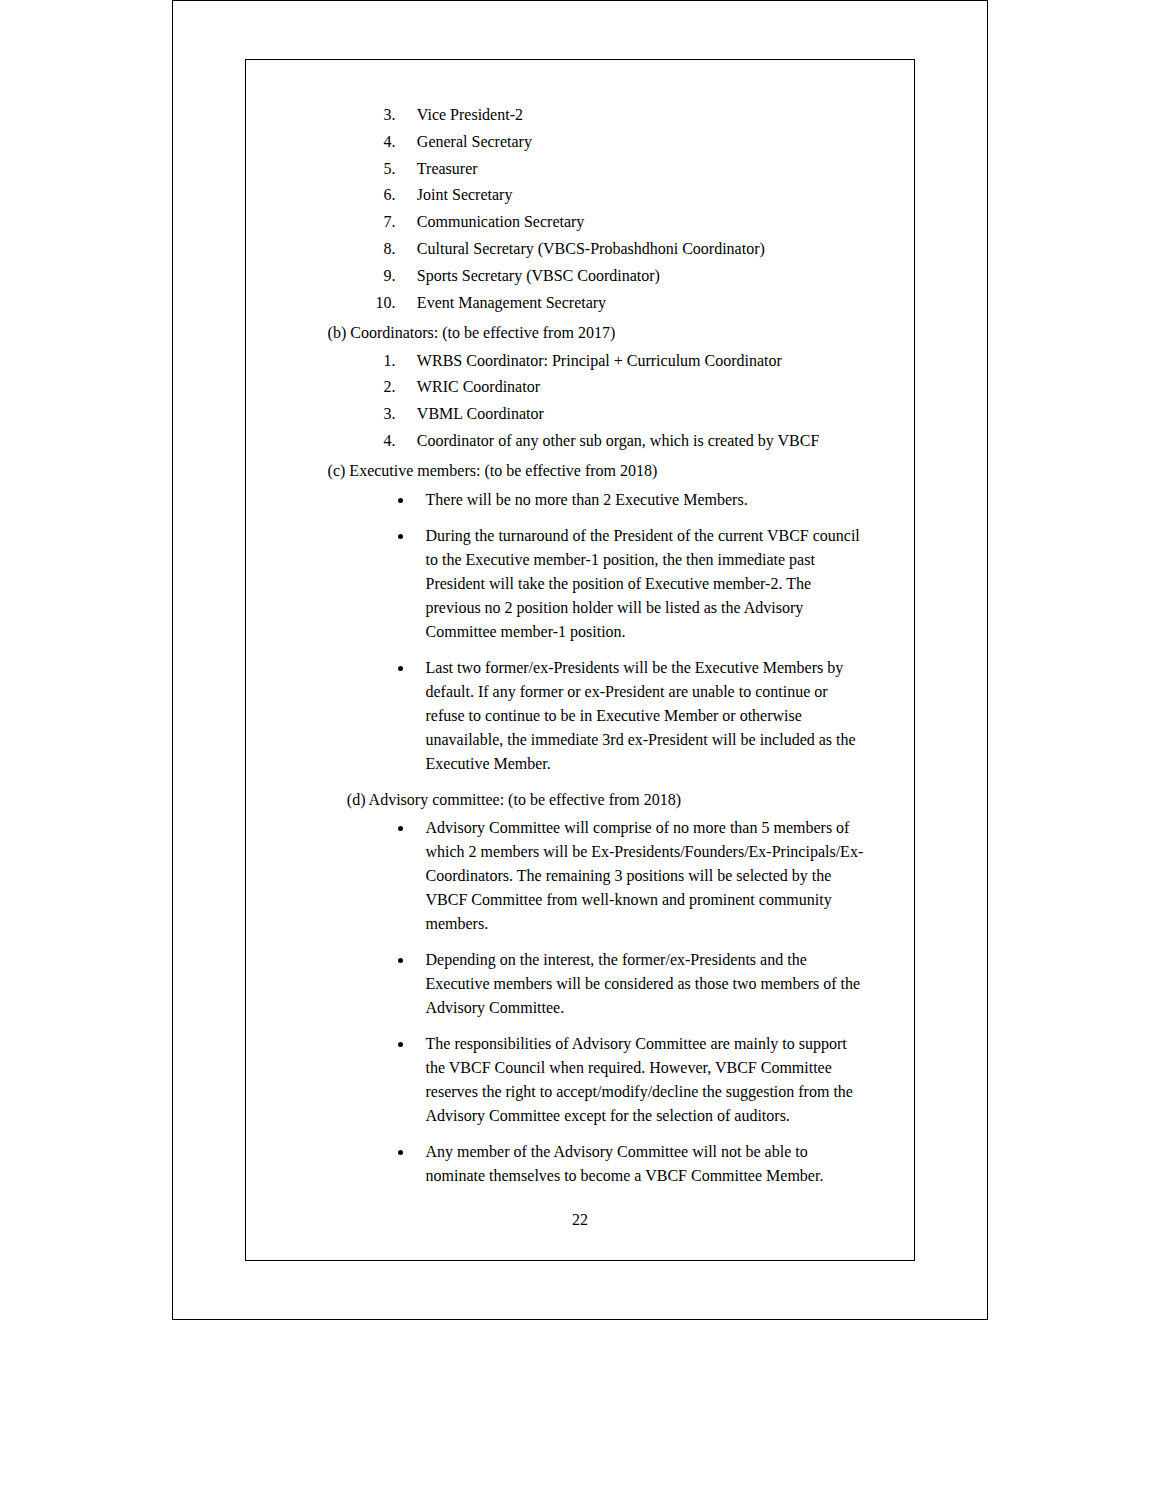Vice President-2
General Secretary
Treasurer
Joint Secretary
Communication Secretary
Cultural Secretary (VBCS-Probashdhoni Coordinator)
Sports Secretary (VBSC Coordinator)
Event Management Secretary
(b) Coordinators: (to be effective from 2017)
WRBS Coordinator: Principal + Curriculum Coordinator
WRIC Coordinator
VBML Coordinator
Coordinator of any other sub organ, which is created by VBCF
(c) Executive members: (to be effective from 2018)
There will be no more than 2 Executive Members.
During the turnaround of the President of the current VBCF council to the Executive member-1 position, the then immediate past President will take the position of Executive member-2. The previous no 2 position holder will be listed as the Advisory Committee member-1 position.
Last two former/ex-Presidents will be the Executive Members by default. If any former or ex-President are unable to continue or refuse to continue to be in Executive Member or otherwise unavailable, the immediate 3rd ex-President will be included as the Executive Member.
(d) Advisory committee: (to be effective from 2018)
Advisory Committee will comprise of no more than 5 members of which 2 members will be Ex-Presidents/Founders/Ex-Principals/Ex-Coordinators. The remaining 3 positions will be selected by the VBCF Committee from well-known and prominent community members.
Depending on the interest, the former/ex-Presidents and the Executive members will be considered as those two members of the Advisory Committee.
The responsibilities of Advisory Committee are mainly to support the VBCF Council when required. However, VBCF Committee reserves the right to accept/modify/decline the suggestion from the Advisory Committee except for the selection of auditors.
Any member of the Advisory Committee will not be able to nominate themselves to become a VBCF Committee Member.
22